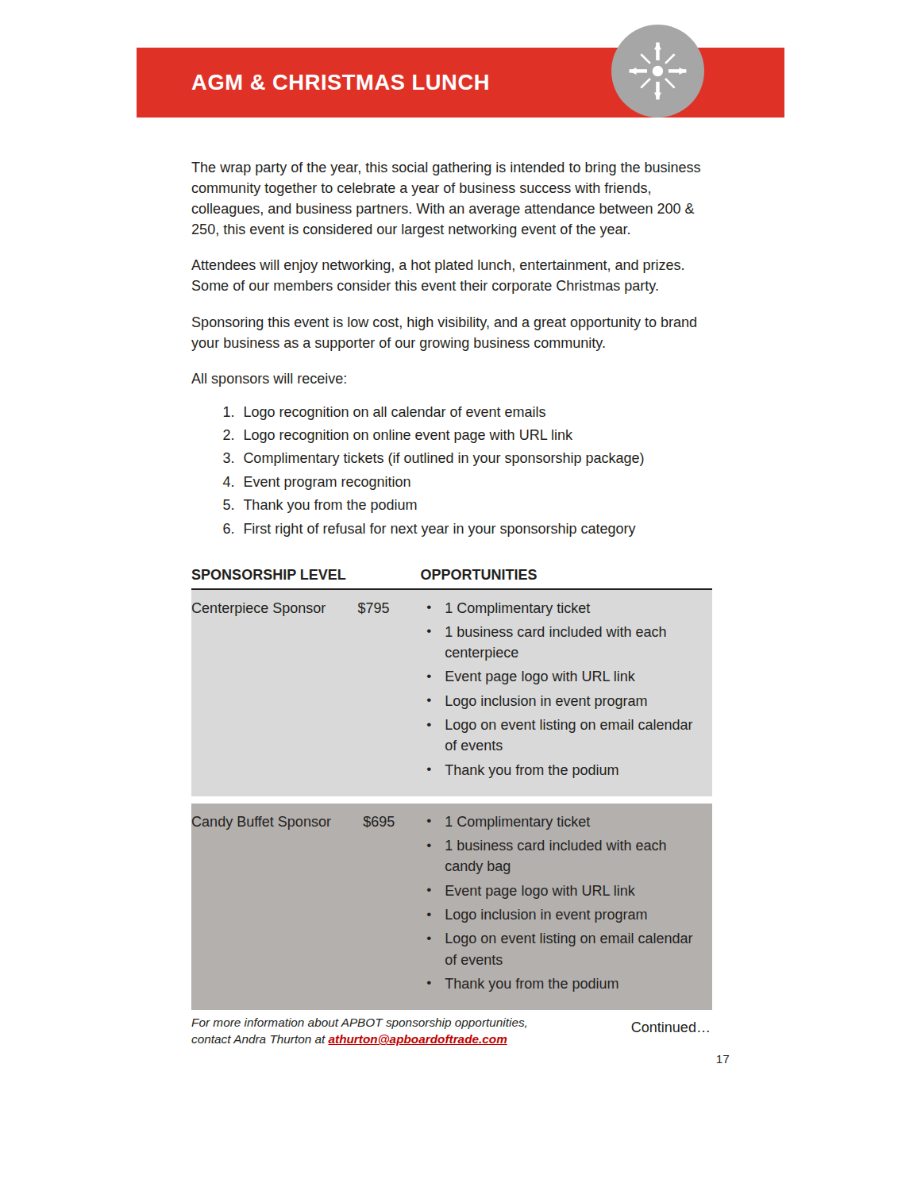AGM & Christmas Lunch
The wrap party of the year, this social gathering is intended to bring the business community together to celebrate a year of business success with friends, colleagues, and business partners. With an average attendance between 200 & 250, this event is considered our largest networking event of the year.
Attendees will enjoy networking, a hot plated lunch, entertainment, and prizes. Some of our members consider this event their corporate Christmas party.
Sponsoring this event is low cost, high visibility, and a great opportunity to brand your business as a supporter of our growing business community.
All sponsors will receive:
Logo recognition on all calendar of event emails
Logo recognition on online event page with URL link
Complimentary tickets (if outlined in your sponsorship package)
Event program recognition
Thank you from the podium
First right of refusal for next year in your sponsorship category
| SPONSORSHIP LEVEL | OPPORTUNITIES |
| --- | --- |
| Centerpiece Sponsor $795 | 1 Complimentary ticket 1 business card included with each centerpiece Event page logo with URL link Logo inclusion in event program Logo on event listing on email calendar of events Thank you from the podium |
| Candy Buffet Sponsor $695 | 1 Complimentary ticket 1 business card included with each candy bag Event page logo with URL link Logo inclusion in event program Logo on event listing on email calendar of events Thank you from the podium |
Continued…
For more information about APBOT sponsorship opportunities,
contact Andra Thurton at athurton@apboardoftrade.com 17